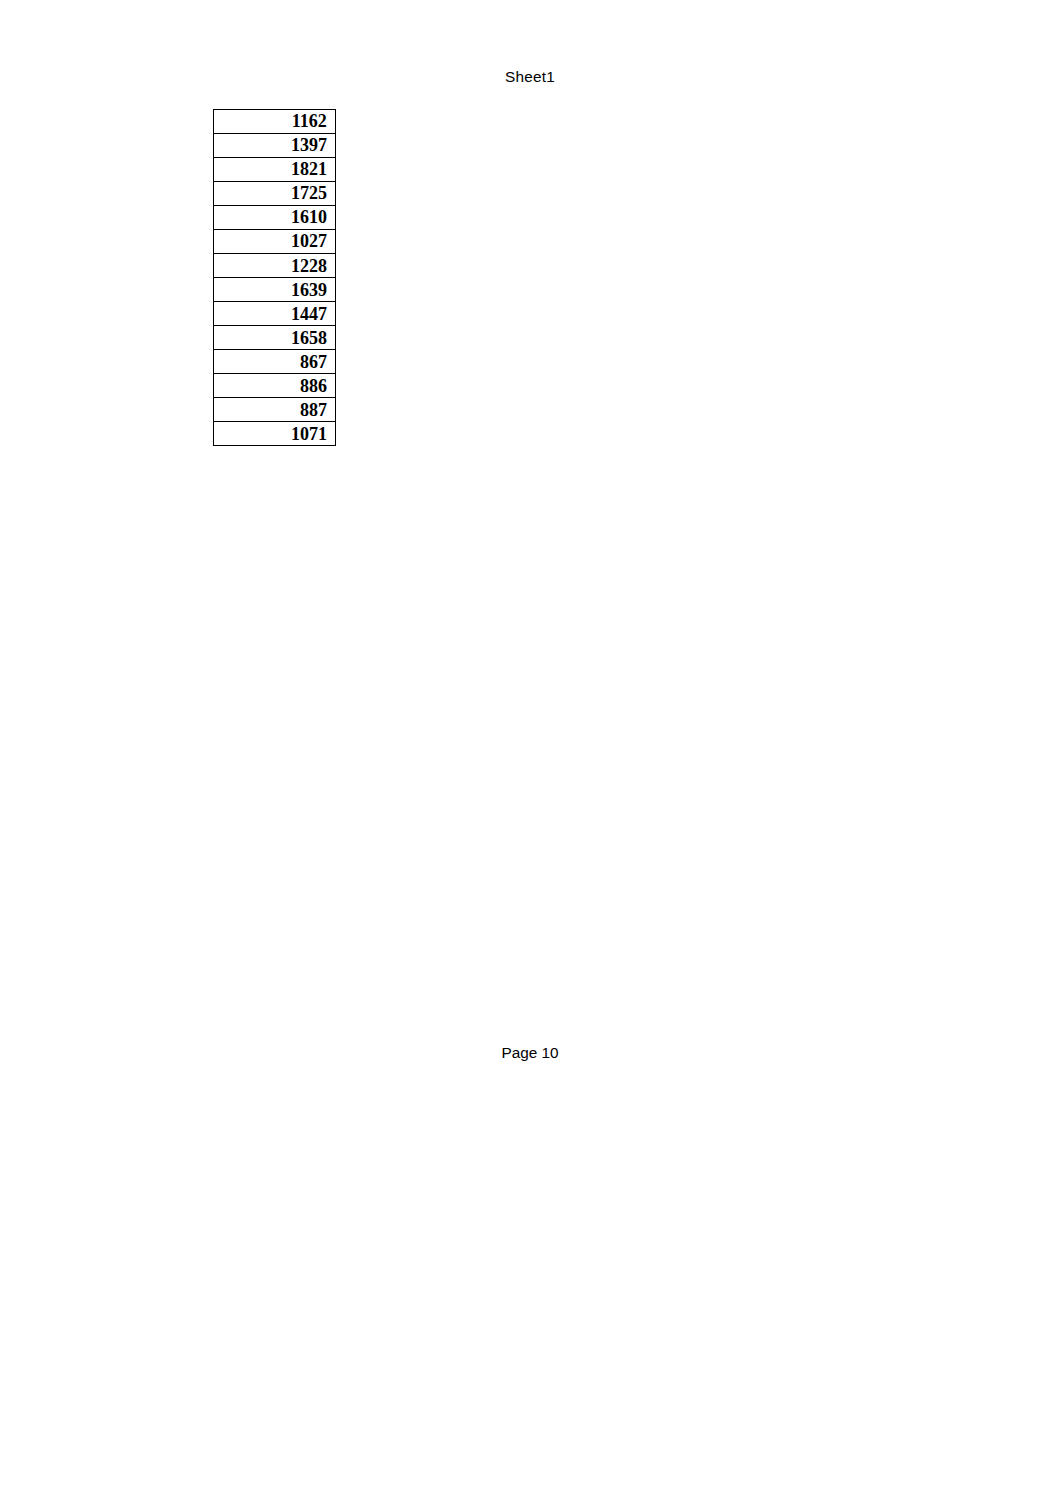Sheet1
| 1162 |
| 1397 |
| 1821 |
| 1725 |
| 1610 |
| 1027 |
| 1228 |
| 1639 |
| 1447 |
| 1658 |
| 867 |
| 886 |
| 887 |
| 1071 |
Page 10